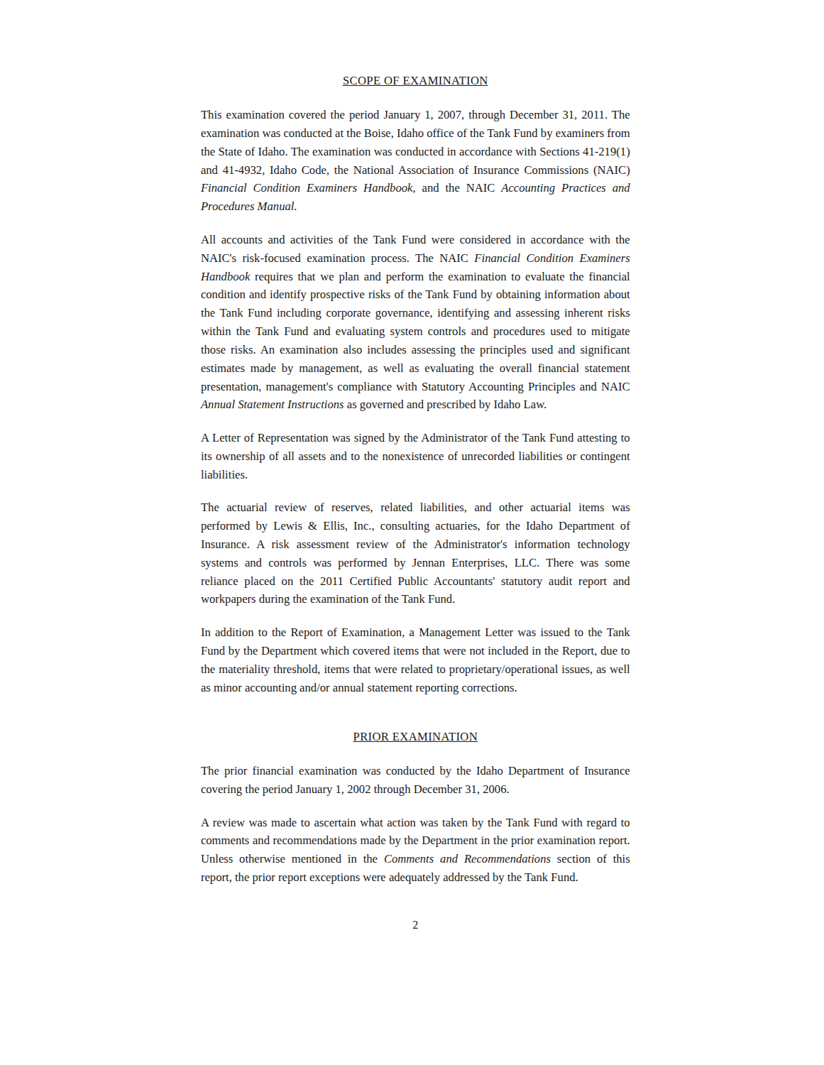SCOPE OF EXAMINATION
This examination covered the period January 1, 2007, through December 31, 2011. The examination was conducted at the Boise, Idaho office of the Tank Fund by examiners from the State of Idaho. The examination was conducted in accordance with Sections 41-219(1) and 41-4932, Idaho Code, the National Association of Insurance Commissions (NAIC) Financial Condition Examiners Handbook, and the NAIC Accounting Practices and Procedures Manual.
All accounts and activities of the Tank Fund were considered in accordance with the NAIC's risk-focused examination process. The NAIC Financial Condition Examiners Handbook requires that we plan and perform the examination to evaluate the financial condition and identify prospective risks of the Tank Fund by obtaining information about the Tank Fund including corporate governance, identifying and assessing inherent risks within the Tank Fund and evaluating system controls and procedures used to mitigate those risks. An examination also includes assessing the principles used and significant estimates made by management, as well as evaluating the overall financial statement presentation, management's compliance with Statutory Accounting Principles and NAIC Annual Statement Instructions as governed and prescribed by Idaho Law.
A Letter of Representation was signed by the Administrator of the Tank Fund attesting to its ownership of all assets and to the nonexistence of unrecorded liabilities or contingent liabilities.
The actuarial review of reserves, related liabilities, and other actuarial items was performed by Lewis & Ellis, Inc., consulting actuaries, for the Idaho Department of Insurance. A risk assessment review of the Administrator's information technology systems and controls was performed by Jennan Enterprises, LLC. There was some reliance placed on the 2011 Certified Public Accountants' statutory audit report and workpapers during the examination of the Tank Fund.
In addition to the Report of Examination, a Management Letter was issued to the Tank Fund by the Department which covered items that were not included in the Report, due to the materiality threshold, items that were related to proprietary/operational issues, as well as minor accounting and/or annual statement reporting corrections.
PRIOR EXAMINATION
The prior financial examination was conducted by the Idaho Department of Insurance covering the period January 1, 2002 through December 31, 2006.
A review was made to ascertain what action was taken by the Tank Fund with regard to comments and recommendations made by the Department in the prior examination report. Unless otherwise mentioned in the Comments and Recommendations section of this report, the prior report exceptions were adequately addressed by the Tank Fund.
2